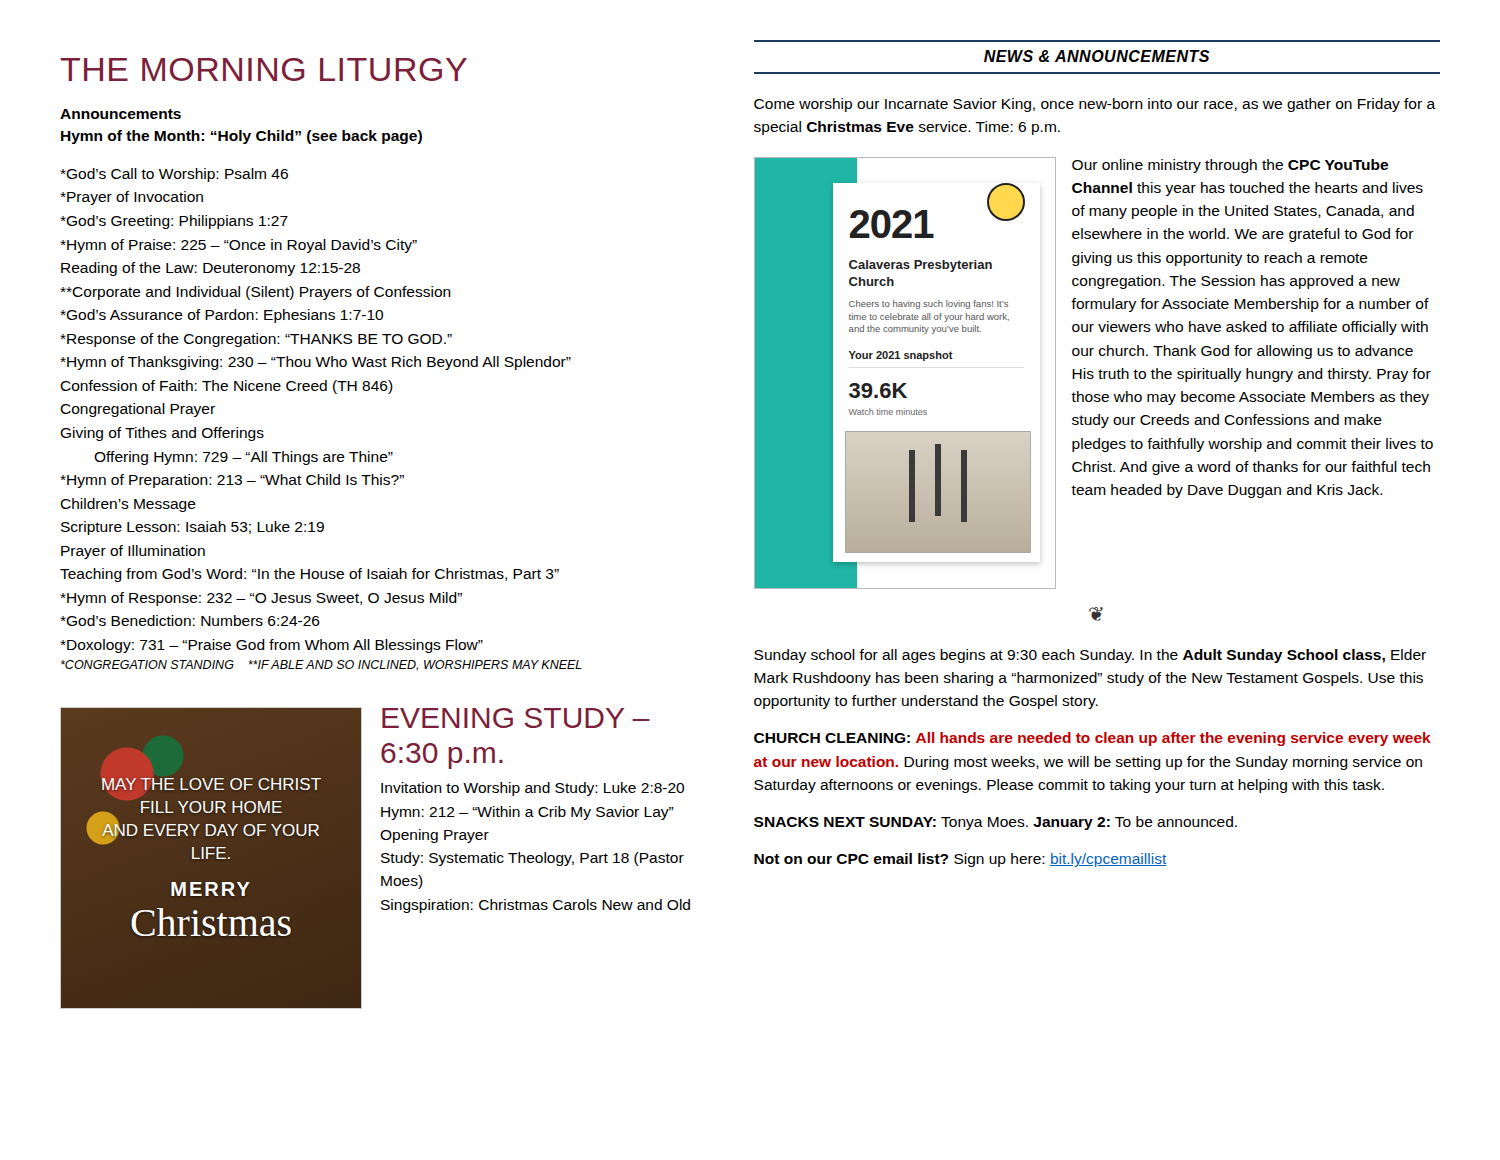THE MORNING LITURGY
Announcements
Hymn of the Month: “Holy Child” (see back page)
*God’s Call to Worship: Psalm 46
*Prayer of Invocation
*God’s Greeting: Philippians 1:27
*Hymn of Praise: 225 – “Once in Royal David’s City”
Reading of the Law: Deuteronomy 12:15-28
**Corporate and Individual (Silent) Prayers of Confession
*God’s Assurance of Pardon: Ephesians 1:7-10
*Response of the Congregation: “THANKS BE TO GOD.”
*Hymn of Thanksgiving: 230 – “Thou Who Wast Rich Beyond All Splendor”
Confession of Faith: The Nicene Creed (TH 846)
Congregational Prayer
Giving of Tithes and Offerings
Offering Hymn: 729 – “All Things are Thine”
*Hymn of Preparation: 213 – “What Child Is This?”
Children’s Message
Scripture Lesson: Isaiah 53; Luke 2:19
Prayer of Illumination
Teaching from God’s Word: “In the House of Isaiah for Christmas, Part 3”
*Hymn of Response: 232 – “O Jesus Sweet, O Jesus Mild”
*God’s Benediction: Numbers 6:24-26
*Doxology: 731 – “Praise God from Whom All Blessings Flow”
*CONGREGATION STANDING **IF ABLE AND SO INCLINED, WORSHIPERS MAY KNEEL
MAY THE LOVE OF CHRIST
FILL YOUR HOME
AND EVERY DAY OF YOUR LIFE. MERRY Christmas
EVENING STUDY – 6:30 p.m.
Invitation to Worship and Study: Luke 2:8-20
Hymn: 212 – “Within a Crib My Savior Lay”
Opening Prayer
Study: Systematic Theology, Part 18 (Pastor Moes)
Singspiration: Christmas Carols New and Old
NEWS & ANNOUNCEMENTS
Come worship our Incarnate Savior King, once new-born into our race, as we gather on Friday for a special Christmas Eve service. Time: 6 p.m.
2021
Calaveras Presbyterian Church
Cheers to having such loving fans! It’s time to celebrate all of your hard work, and the community you’ve built.
Your 2021 snapshot
39.6K
Watch time minutes
2,724
Total views
Our online ministry through the CPC YouTube Channel this year has touched the hearts and lives of many people in the United States, Canada, and elsewhere in the world. We are grateful to God for giving us this opportunity to reach a remote congregation. The Session has approved a new formulary for Associate Membership for a number of our viewers who have asked to affiliate officially with our church. Thank God for allowing us to advance His truth to the spiritually hungry and thirsty. Pray for those who may become Associate Members as they study our Creeds and Confessions and make pledges to faithfully worship and commit their lives to Christ. And give a word of thanks for our faithful tech team headed by Dave Duggan and Kris Jack.
❦
Sunday school for all ages begins at 9:30 each Sunday. In the Adult Sunday School class, Elder Mark Rushdoony has been sharing a “harmonized” study of the New Testament Gospels. Use this opportunity to further understand the Gospel story.
CHURCH CLEANING: All hands are needed to clean up after the evening service every week at our new location. During most weeks, we will be setting up for the Sunday morning service on Saturday afternoons or evenings. Please commit to taking your turn at helping with this task.
SNACKS NEXT SUNDAY: Tonya Moes. January 2: To be announced.
Not on our CPC email list? Sign up here: bit.ly/cpcemaillist